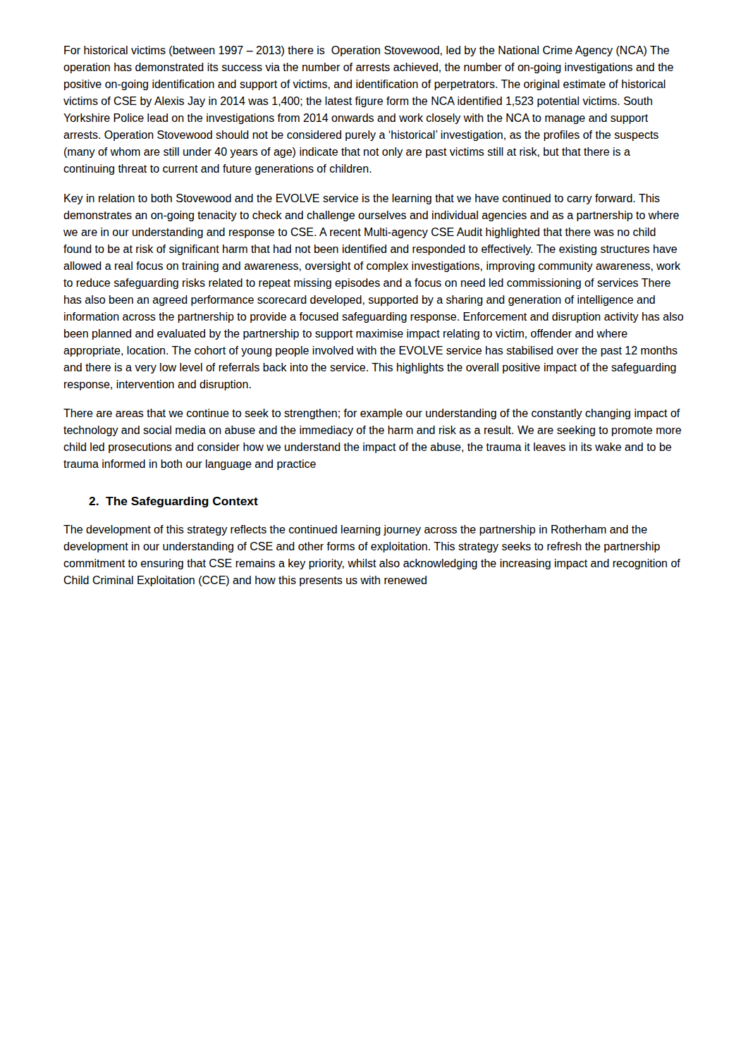For historical victims (between 1997 – 2013) there is Operation Stovewood, led by the National Crime Agency (NCA) The operation has demonstrated its success via the number of arrests achieved, the number of on-going investigations and the positive on-going identification and support of victims, and identification of perpetrators. The original estimate of historical victims of CSE by Alexis Jay in 2014 was 1,400; the latest figure form the NCA identified 1,523 potential victims. South Yorkshire Police lead on the investigations from 2014 onwards and work closely with the NCA to manage and support arrests. Operation Stovewood should not be considered purely a ‘historical’ investigation, as the profiles of the suspects (many of whom are still under 40 years of age) indicate that not only are past victims still at risk, but that there is a continuing threat to current and future generations of children.
Key in relation to both Stovewood and the EVOLVE service is the learning that we have continued to carry forward. This demonstrates an on-going tenacity to check and challenge ourselves and individual agencies and as a partnership to where we are in our understanding and response to CSE. A recent Multi-agency CSE Audit highlighted that there was no child found to be at risk of significant harm that had not been identified and responded to effectively. The existing structures have allowed a real focus on training and awareness, oversight of complex investigations, improving community awareness, work to reduce safeguarding risks related to repeat missing episodes and a focus on need led commissioning of services There has also been an agreed performance scorecard developed, supported by a sharing and generation of intelligence and information across the partnership to provide a focused safeguarding response. Enforcement and disruption activity has also been planned and evaluated by the partnership to support maximise impact relating to victim, offender and where appropriate, location. The cohort of young people involved with the EVOLVE service has stabilised over the past 12 months and there is a very low level of referrals back into the service. This highlights the overall positive impact of the safeguarding response, intervention and disruption.
There are areas that we continue to seek to strengthen; for example our understanding of the constantly changing impact of technology and social media on abuse and the immediacy of the harm and risk as a result. We are seeking to promote more child led prosecutions and consider how we understand the impact of the abuse, the trauma it leaves in its wake and to be trauma informed in both our language and practice
2. The Safeguarding Context
The development of this strategy reflects the continued learning journey across the partnership in Rotherham and the development in our understanding of CSE and other forms of exploitation. This strategy seeks to refresh the partnership commitment to ensuring that CSE remains a key priority, whilst also acknowledging the increasing impact and recognition of Child Criminal Exploitation (CCE) and how this presents us with renewed